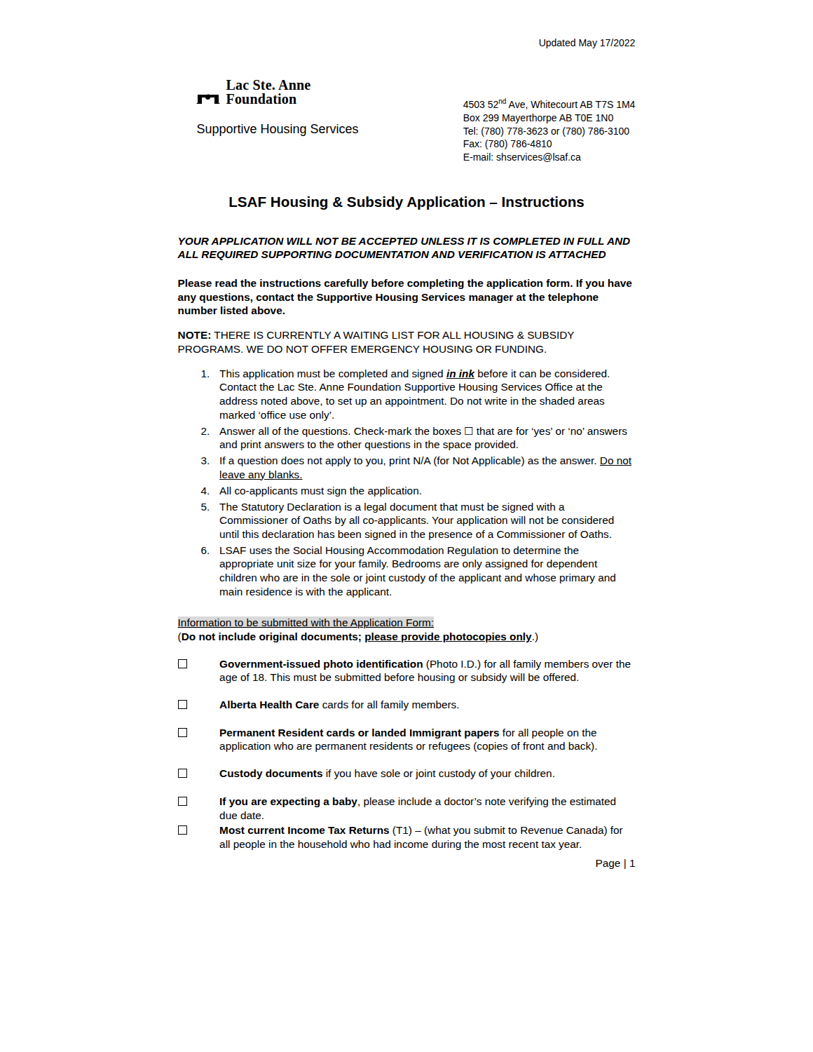Updated May 17/2022
Lac Ste. Anne
Foundation
Supportive Housing Services
4503 52nd Ave, Whitecourt AB T7S 1M4
Box 299 Mayerthorpe AB T0E 1N0
Tel: (780) 778-3623 or (780) 786-3100
Fax: (780) 786-4810
E-mail: shservices@lsaf.ca
LSAF Housing & Subsidy Application – Instructions
YOUR APPLICATION WILL NOT BE ACCEPTED UNLESS IT IS COMPLETED IN FULL AND ALL REQUIRED SUPPORTING DOCUMENTATION AND VERIFICATION IS ATTACHED
Please read the instructions carefully before completing the application form. If you have any questions, contact the Supportive Housing Services manager at the telephone number listed above.
NOTE: THERE IS CURRENTLY A WAITING LIST FOR ALL HOUSING & SUBSIDY PROGRAMS. WE DO NOT OFFER EMERGENCY HOUSING OR FUNDING.
This application must be completed and signed in ink before it can be considered. Contact the Lac Ste. Anne Foundation Supportive Housing Services Office at the address noted above, to set up an appointment. Do not write in the shaded areas marked ‘office use only’.
Answer all of the questions. Check-mark the boxes ☐ that are for ‘yes’ or ‘no’ answers and print answers to the other questions in the space provided.
If a question does not apply to you, print N/A (for Not Applicable) as the answer. Do not leave any blanks.
All co-applicants must sign the application.
The Statutory Declaration is a legal document that must be signed with a Commissioner of Oaths by all co-applicants. Your application will not be considered until this declaration has been signed in the presence of a Commissioner of Oaths.
LSAF uses the Social Housing Accommodation Regulation to determine the appropriate unit size for your family. Bedrooms are only assigned for dependent children who are in the sole or joint custody of the applicant and whose primary and main residence is with the applicant.
Information to be submitted with the Application Form:
(Do not include original documents; please provide photocopies only.)
Government-issued photo identification (Photo I.D.) for all family members over the age of 18. This must be submitted before housing or subsidy will be offered.
Alberta Health Care cards for all family members.
Permanent Resident cards or landed Immigrant papers for all people on the application who are permanent residents or refugees (copies of front and back).
Custody documents if you have sole or joint custody of your children.
If you are expecting a baby, please include a doctor’s note verifying the estimated due date.
Most current Income Tax Returns (T1) – (what you submit to Revenue Canada) for all people in the household who had income during the most recent tax year.
Page | 1